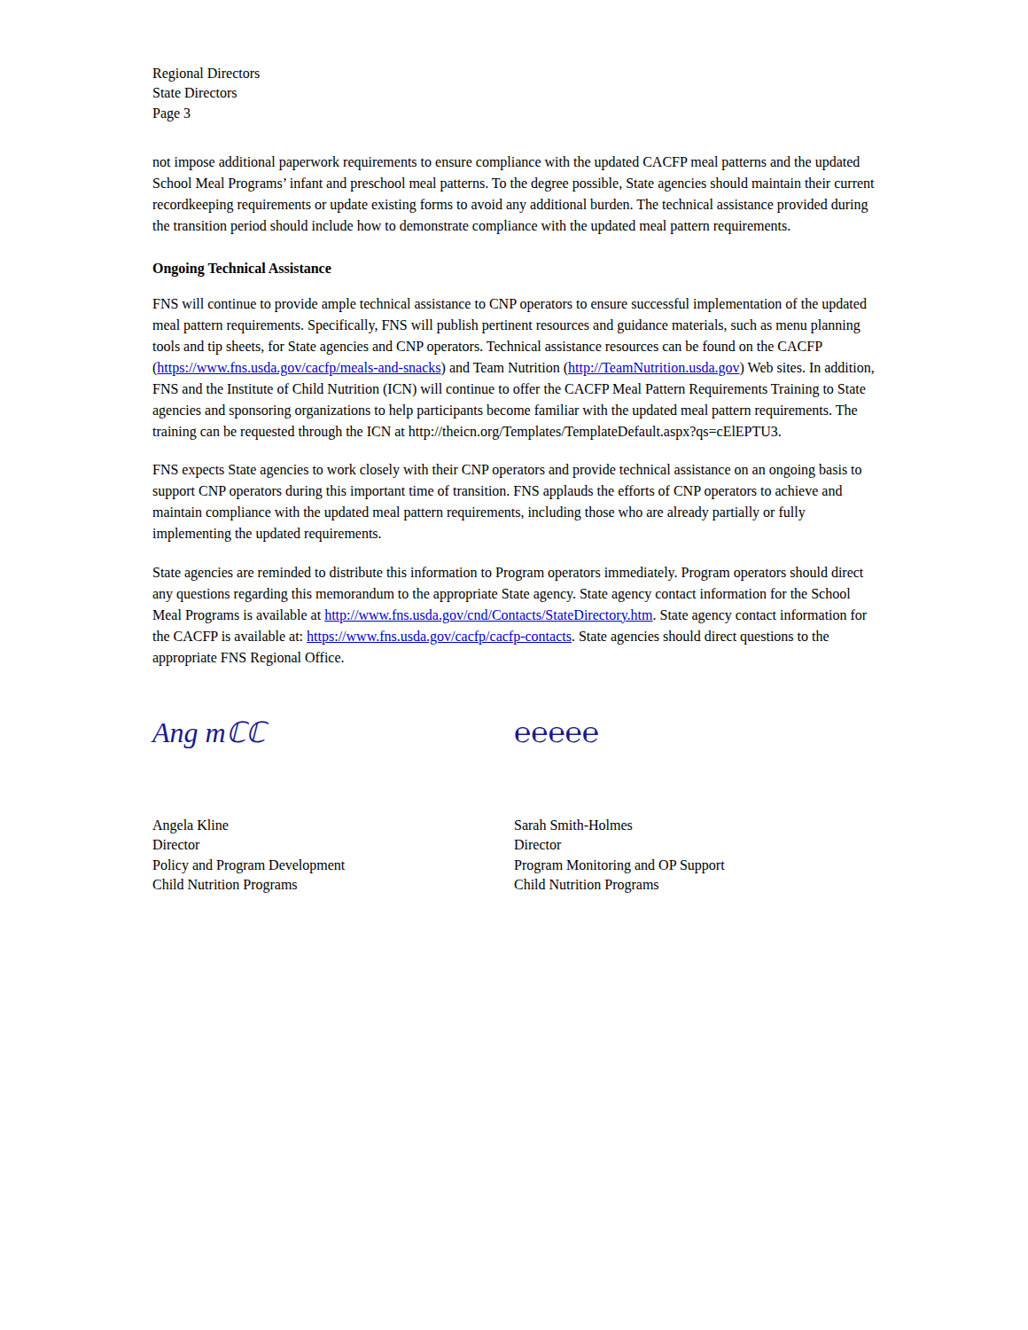Regional Directors
State Directors
Page 3
not impose additional paperwork requirements to ensure compliance with the updated CACFP meal patterns and the updated School Meal Programs’ infant and preschool meal patterns. To the degree possible, State agencies should maintain their current recordkeeping requirements or update existing forms to avoid any additional burden. The technical assistance provided during the transition period should include how to demonstrate compliance with the updated meal pattern requirements.
Ongoing Technical Assistance
FNS will continue to provide ample technical assistance to CNP operators to ensure successful implementation of the updated meal pattern requirements. Specifically, FNS will publish pertinent resources and guidance materials, such as menu planning tools and tip sheets, for State agencies and CNP operators. Technical assistance resources can be found on the CACFP (https://www.fns.usda.gov/cacfp/meals-and-snacks) and Team Nutrition (http://TeamNutrition.usda.gov) Web sites. In addition, FNS and the Institute of Child Nutrition (ICN) will continue to offer the CACFP Meal Pattern Requirements Training to State agencies and sponsoring organizations to help participants become familiar with the updated meal pattern requirements. The training can be requested through the ICN at http://theicn.org/Templates/TemplateDefault.aspx?qs=cElEPTU3.
FNS expects State agencies to work closely with their CNP operators and provide technical assistance on an ongoing basis to support CNP operators during this important time of transition. FNS applauds the efforts of CNP operators to achieve and maintain compliance with the updated meal pattern requirements, including those who are already partially or fully implementing the updated requirements.
State agencies are reminded to distribute this information to Program operators immediately. Program operators should direct any questions regarding this memorandum to the appropriate State agency. State agency contact information for the School Meal Programs is available at http://www.fns.usda.gov/cnd/Contacts/StateDirectory.htm. State agency contact information for the CACFP is available at: https://www.fns.usda.gov/cacfp/cacfp-contacts. State agencies should direct questions to the appropriate FNS Regional Office.
| Ang mℂℂ Angela Kline Director Policy and Program Development Child Nutrition Programs | ℮℮℮℮℮ Sarah Smith-Holmes Director Program Monitoring and OP Support Child Nutrition Programs |